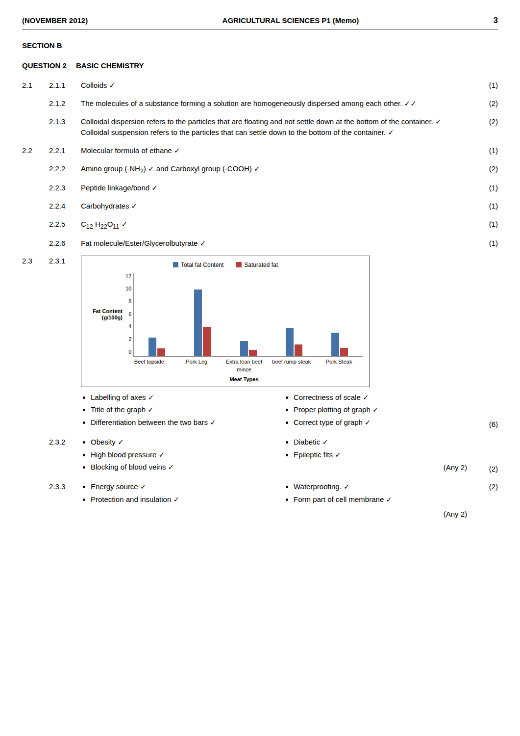(NOVEMBER 2012)
AGRICULTURAL SCIENCES P1 (Memo)
3
SECTION B
QUESTION 2 BASIC CHEMISTRY
2.1
2.1.1
Colloids ✓
(1)
2.1.2
The molecules of a substance forming a solution are homogeneously dispersed among each other. ✓✓
(2)
2.1.3
Colloidal dispersion refers to the particles that are floating and not settle down at the bottom of the container. ✓ Colloidal suspension refers to the particles that can settle down to the bottom of the container. ✓
(2)
2.2
2.2.1
Molecular formula of ethane ✓
(1)
2.2.2
Amino group (-NH2) ✓ and Carboxyl group (-COOH) ✓
(2)
2.2.3
Peptide linkage/bond ✓
(1)
2.2.4
Carbohydrates ✓
(1)
2.2.5
C12 H22O11 ✓
(1)
2.2.6
Fat molecule/Ester/Glycerolbutyrate ✓
(1)
2.3
2.3.1
Total fat Content
Saturated fat
Fat Content
(g/100g)
12
10
8
6
4
2
0
Beef topside
Pork Leg
Extra lean beef mince
beef rump steak
Pork Steak
Meat Types
Labelling of axes ✓
Title of the graph ✓
Differentiation between the two bars ✓
Correctness of scale ✓
Proper plotting of graph ✓
Correct type of graph ✓
(6)
2.3.2
Obesity ✓
High blood pressure ✓
Blocking of blood veins ✓
Diabetic ✓
Epileptic fits ✓
(Any 2)
(2)
2.3.3
Energy source ✓
Protection and insulation ✓
Waterproofing. ✓
Form part of cell membrane ✓
(Any 2)
(2)